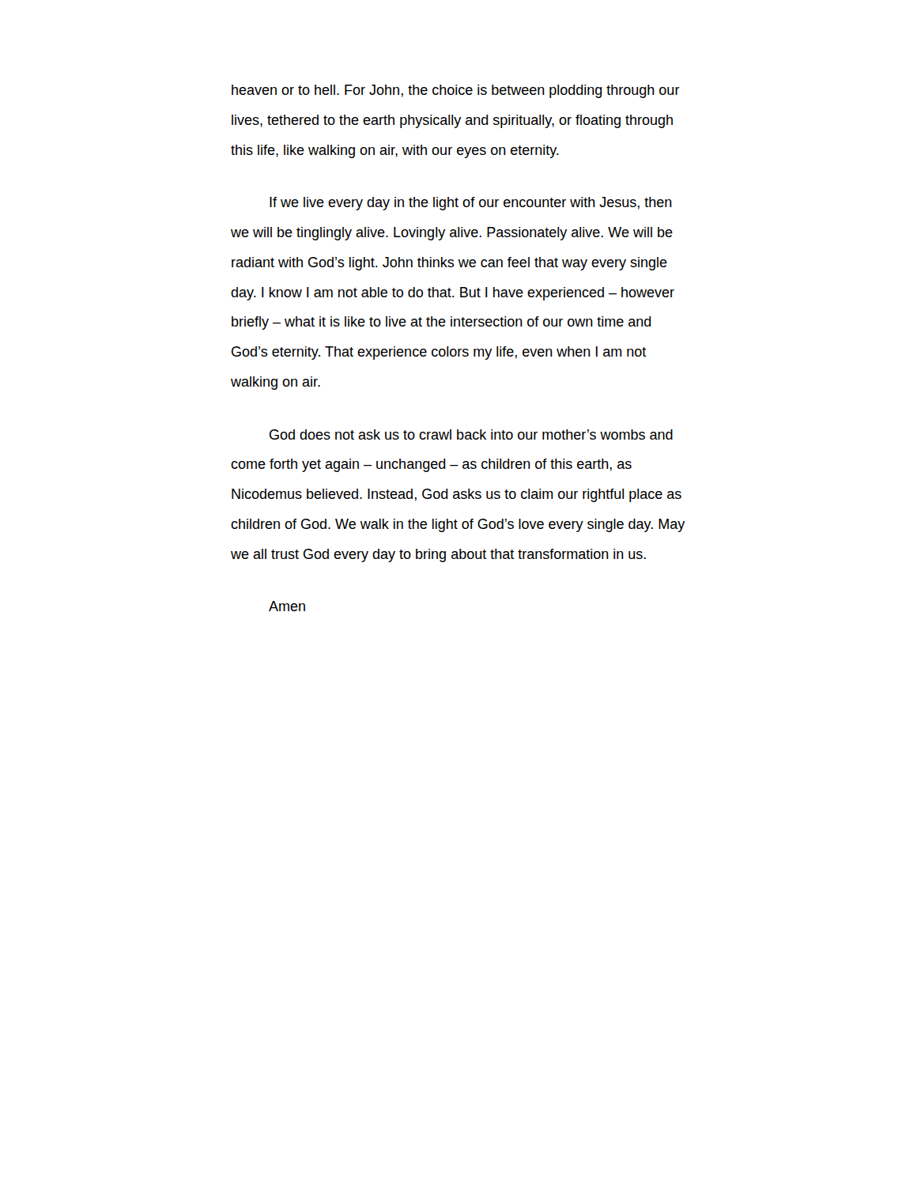heaven or to hell. For John, the choice is between plodding through our lives, tethered to the earth physically and spiritually, or floating through this life, like walking on air, with our eyes on eternity.
If we live every day in the light of our encounter with Jesus, then we will be tinglingly alive. Lovingly alive. Passionately alive. We will be radiant with God’s light. John thinks we can feel that way every single day. I know I am not able to do that. But I have experienced – however briefly – what it is like to live at the intersection of our own time and God’s eternity. That experience colors my life, even when I am not walking on air.
God does not ask us to crawl back into our mother’s wombs and come forth yet again – unchanged – as children of this earth, as Nicodemus believed. Instead, God asks us to claim our rightful place as children of God. We walk in the light of God’s love every single day. May we all trust God every day to bring about that transformation in us.
Amen